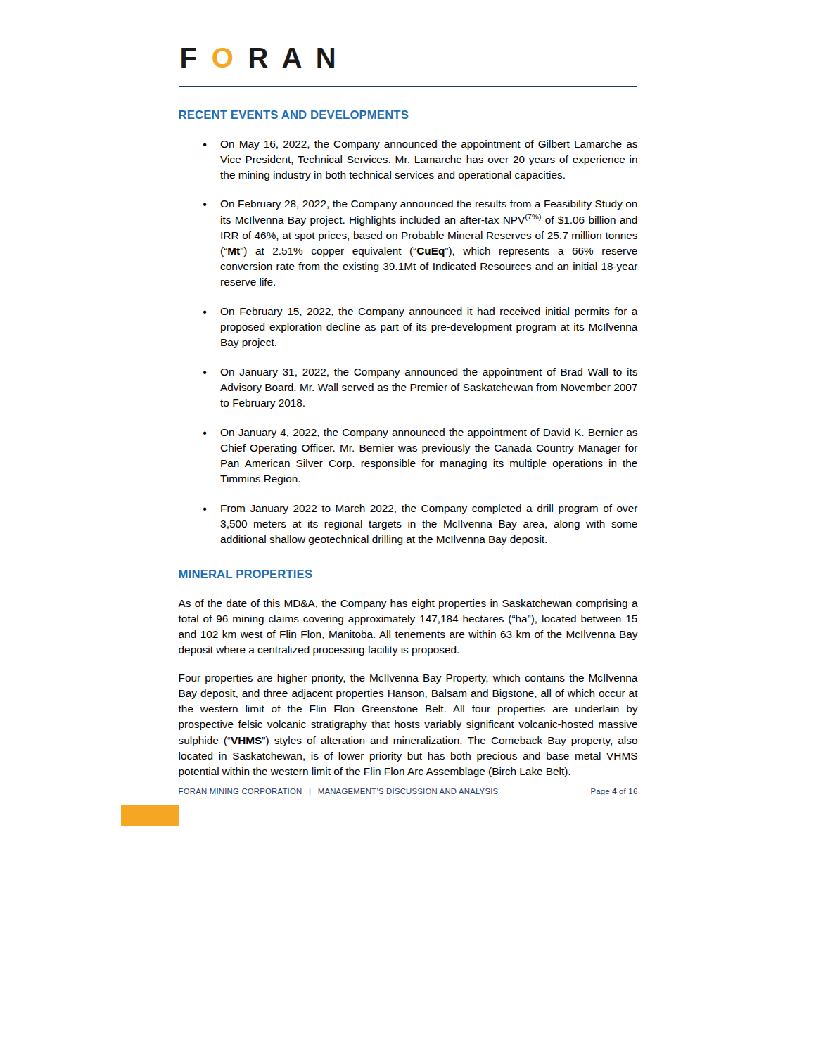F O R A N
RECENT EVENTS AND DEVELOPMENTS
On May 16, 2022, the Company announced the appointment of Gilbert Lamarche as Vice President, Technical Services. Mr. Lamarche has over 20 years of experience in the mining industry in both technical services and operational capacities.
On February 28, 2022, the Company announced the results from a Feasibility Study on its McIlvenna Bay project. Highlights included an after-tax NPV(7%) of $1.06 billion and IRR of 46%, at spot prices, based on Probable Mineral Reserves of 25.7 million tonnes (“Mt”) at 2.51% copper equivalent (“CuEq”), which represents a 66% reserve conversion rate from the existing 39.1Mt of Indicated Resources and an initial 18-year reserve life.
On February 15, 2022, the Company announced it had received initial permits for a proposed exploration decline as part of its pre-development program at its McIlvenna Bay project.
On January 31, 2022, the Company announced the appointment of Brad Wall to its Advisory Board. Mr. Wall served as the Premier of Saskatchewan from November 2007 to February 2018.
On January 4, 2022, the Company announced the appointment of David K. Bernier as Chief Operating Officer. Mr. Bernier was previously the Canada Country Manager for Pan American Silver Corp. responsible for managing its multiple operations in the Timmins Region.
From January 2022 to March 2022, the Company completed a drill program of over 3,500 meters at its regional targets in the McIlvenna Bay area, along with some additional shallow geotechnical drilling at the McIlvenna Bay deposit.
MINERAL PROPERTIES
As of the date of this MD&A, the Company has eight properties in Saskatchewan comprising a total of 96 mining claims covering approximately 147,184 hectares (“ha”), located between 15 and 102 km west of Flin Flon, Manitoba. All tenements are within 63 km of the McIlvenna Bay deposit where a centralized processing facility is proposed.
Four properties are higher priority, the McIlvenna Bay Property, which contains the McIlvenna Bay deposit, and three adjacent properties Hanson, Balsam and Bigstone, all of which occur at the western limit of the Flin Flon Greenstone Belt. All four properties are underlain by prospective felsic volcanic stratigraphy that hosts variably significant volcanic-hosted massive sulphide (“VHMS”) styles of alteration and mineralization. The Comeback Bay property, also located in Saskatchewan, is of lower priority but has both precious and base metal VHMS potential within the western limit of the Flin Flon Arc Assemblage (Birch Lake Belt).
FORAN MINING CORPORATION|MANAGEMENT’S DISCUSSION AND ANALYSIS
Page 4 of 16